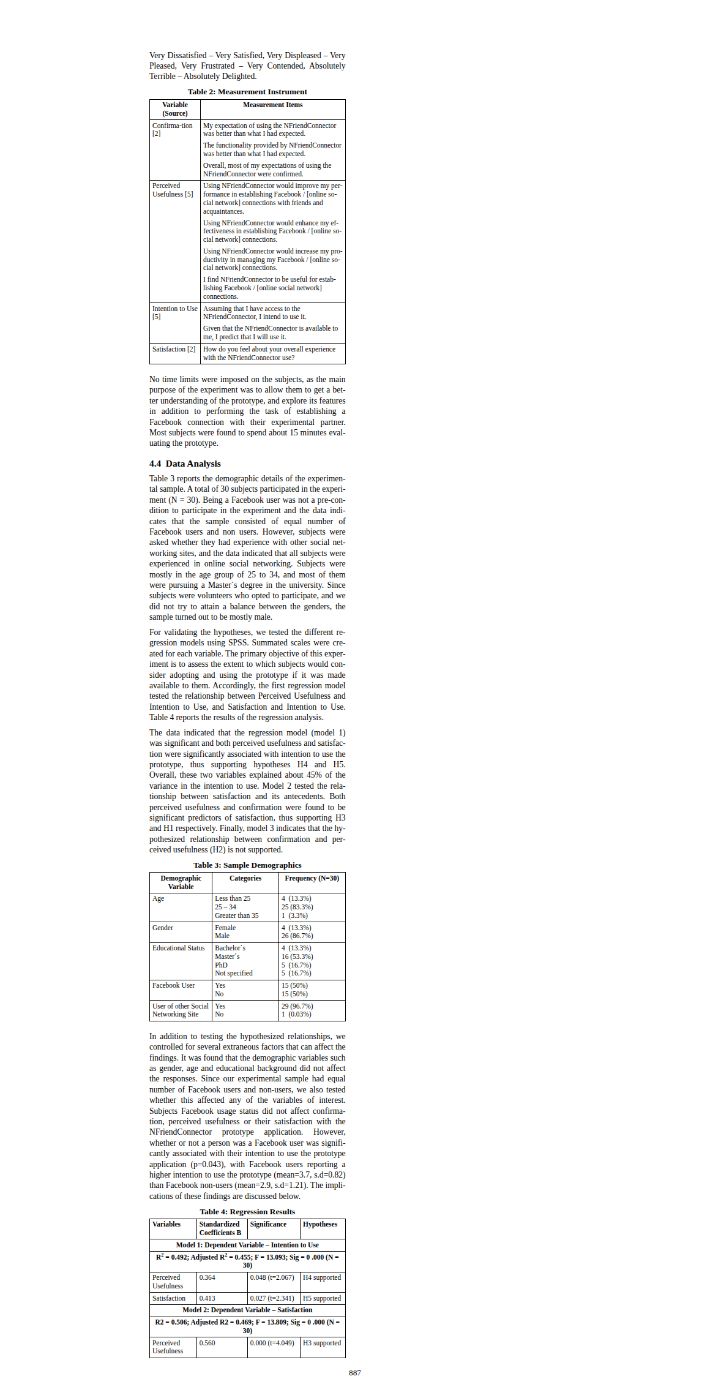Very Dissatisfied – Very Satisfied, Very Displeased – Very Pleased, Very Frustrated – Very Contended, Absolutely Terrible – Absolutely Delighted.
Table 2: Measurement Instrument
| Variable (Source) | Measurement Items |
| --- | --- |
| Confirma-tion [2] | My expectation of using the NFriendConnector was better than what I had expected. The functionality provided by NFriendConnector was better than what I had expected. Overall, most of my expectations of using the NFriendConnector were confirmed. |
| Perceived Usefulness [5] | Using NFriendConnector would improve my performance in establishing Facebook / [online social network] connections with friends and acquaintances. Using NFriendConnector would enhance my effectiveness in establishing Facebook / [online social network] connections. Using NFriendConnector would increase my productivity in managing my Facebook / [online social network] connections. I find NFriendConnector to be useful for establishing Facebook / [online social network] connections. |
| Intention to Use [5] | Assuming that I have access to the NFriendConnector, I intend to use it. Given that the NFriendConnector is available to me, I predict that I will use it. |
| Satisfaction [2] | How do you feel about your overall experience with the NFriendConnector use? |
No time limits were imposed on the subjects, as the main purpose of the experiment was to allow them to get a better understanding of the prototype, and explore its features in addition to performing the task of establishing a Facebook connection with their experimental partner. Most subjects were found to spend about 15 minutes evaluating the prototype.
4.4 Data Analysis
Table 3 reports the demographic details of the experimental sample. A total of 30 subjects participated in the experiment (N = 30). Being a Facebook user was not a pre-condition to participate in the experiment and the data indicates that the sample consisted of equal number of Facebook users and non users. However, subjects were asked whether they had experience with other social networking sites, and the data indicated that all subjects were experienced in online social networking. Subjects were mostly in the age group of 25 to 34, and most of them were pursuing a Master´s degree in the university. Since subjects were volunteers who opted to participate, and we did not try to attain a balance between the genders, the sample turned out to be mostly male.
For validating the hypotheses, we tested the different regression models using SPSS. Summated scales were created for each variable. The primary objective of this experiment is to assess the extent to which subjects would consider adopting and using the prototype if it was made available to them. Accordingly, the first regression model tested the relationship between Perceived Usefulness and Intention to Use, and Satisfaction and Intention to Use. Table 4 reports the results of the regression analysis.
The data indicated that the regression model (model 1) was significant and both perceived usefulness and satisfaction were significantly associated with intention to use the prototype, thus supporting hypotheses H4 and H5. Overall, these two variables explained about 45% of the variance in the intention to use. Model 2 tested the relationship between satisfaction and its antecedents. Both perceived usefulness and confirmation were found to be significant predictors of satisfaction, thus supporting H3 and H1 respectively. Finally, model 3 indicates that the hypothesized relationship between confirmation and perceived usefulness (H2) is not supported.
Table 3: Sample Demographics
| Demographic Variable | Categories | Frequency (N=30) |
| --- | --- | --- |
| Age | Less than 25 25 – 34 Greater than 35 | 4 (13.3%) 25 (83.3%) 1 (3.3%) |
| Gender | Female Male | 4 (13.3%) 26 (86.7%) |
| Educational Status | Bachelor´s Master´s PhD Not specified | 4 (13.3%) 16 (53.3%) 5 (16.7%) 5 (16.7%) |
| Facebook User | Yes No | 15 (50%) 15 (50%) |
| User of other Social Networking Site | Yes No | 29 (96.7%) 1 (0.03%) |
In addition to testing the hypothesized relationships, we controlled for several extraneous factors that can affect the findings. It was found that the demographic variables such as gender, age and educational background did not affect the responses. Since our experimental sample had equal number of Facebook users and non-users, we also tested whether this affected any of the variables of interest. Subjects Facebook usage status did not affect confirmation, perceived usefulness or their satisfaction with the NFriendConnector prototype application. However, whether or not a person was a Facebook user was significantly associated with their intention to use the prototype application (p=0.043), with Facebook users reporting a higher intention to use the prototype (mean=3.7, s.d=0.82) than Facebook non-users (mean=2.9, s.d=1.21). The implications of these findings are discussed below.
Table 4: Regression Results
| Variables | Standardized Coefficients B | Significance | Hypotheses |
| --- | --- | --- | --- |
| Model 1: Dependent Variable – Intention to Use |
| R 2 = 0.492; Adjusted R 2 = 0.455; F = 13.093; Sig = 0 .000 (N = 30) |
| Perceived Usefulness | 0.364 | 0.048 (t=2.067) | H4 supported |
| Satisfaction | 0.413 | 0.027 (t=2.341) | H5 supported |
| Model 2: Dependent Variable – Satisfaction |
| R2 = 0.506; Adjusted R2 = 0.469; F = 13.809; Sig = 0 .000 (N = 30) |
| Perceived Usefulness | 0.560 | 0.000 (t=4.049) | H3 supported |
887